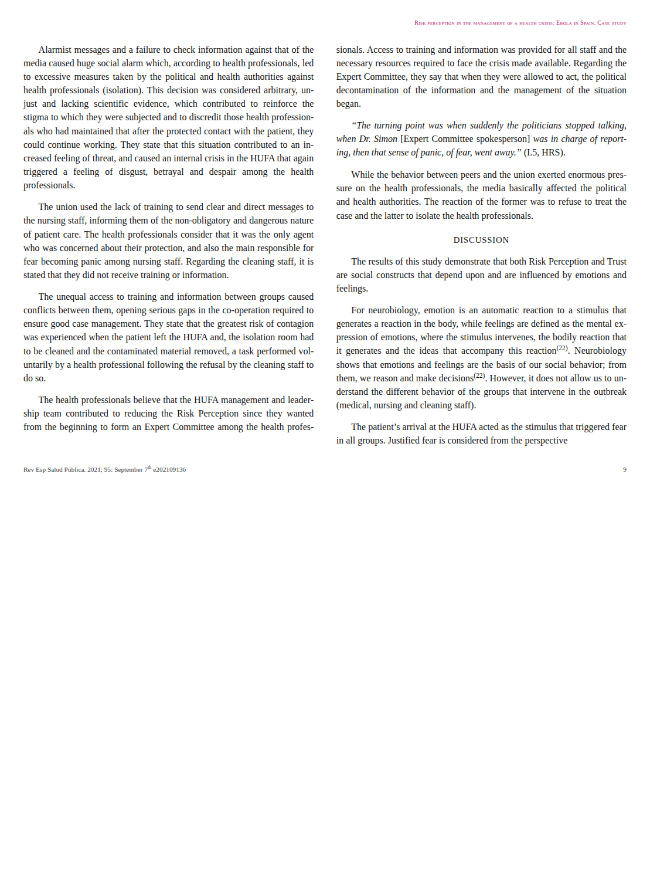Risk perception in the management of a health crisis: Ebola in Spain. Case study
Alarmist messages and a failure to check information against that of the media caused huge social alarm which, according to health professionals, led to excessive measures taken by the political and health authorities against health professionals (isolation). This decision was considered arbitrary, unjust and lacking scientific evidence, which contributed to reinforce the stigma to which they were subjected and to discredit those health professionals who had maintained that after the protected contact with the patient, they could continue working. They state that this situation contributed to an increased feeling of threat, and caused an internal crisis in the HUFA that again triggered a feeling of disgust, betrayal and despair among the health professionals.
The union used the lack of training to send clear and direct messages to the nursing staff, informing them of the non-obligatory and dangerous nature of patient care. The health professionals consider that it was the only agent who was concerned about their protection, and also the main responsible for fear becoming panic among nursing staff. Regarding the cleaning staff, it is stated that they did not receive training or information.
The unequal access to training and information between groups caused conflicts between them, opening serious gaps in the co-operation required to ensure good case management. They state that the greatest risk of contagion was experienced when the patient left the HUFA and, the isolation room had to be cleaned and the contaminated material removed, a task performed voluntarily by a health professional following the refusal by the cleaning staff to do so.
The health professionals believe that the HUFA management and leadership team contributed to reducing the Risk Perception since they wanted from the beginning to form an Expert Committee among the health professionals. Access to training and information was provided for all staff and the necessary resources required to face the crisis made available. Regarding the Expert Committee, they say that when they were allowed to act, the political decontamination of the information and the management of the situation began.
“The turning point was when suddenly the politicians stopped talking, when Dr. Simon [Expert Committee spokesperson] was in charge of reporting, then that sense of panic, of fear, went away.” (I.5, HRS).
While the behavior between peers and the union exerted enormous pressure on the health professionals, the media basically affected the political and health authorities. The reaction of the former was to refuse to treat the case and the latter to isolate the health professionals.
Discussion
The results of this study demonstrate that both Risk Perception and Trust are social constructs that depend upon and are influenced by emotions and feelings.
For neurobiology, emotion is an automatic reaction to a stimulus that generates a reaction in the body, while feelings are defined as the mental expression of emotions, where the stimulus intervenes, the bodily reaction that it generates and the ideas that accompany this reaction(22). Neurobiology shows that emotions and feelings are the basis of our social behavior; from them, we reason and make decisions(22). However, it does not allow us to understand the different behavior of the groups that intervene in the outbreak (medical, nursing and cleaning staff).
The patient’s arrival at the HUFA acted as the stimulus that triggered fear in all groups. Justified fear is considered from the perspective
Rev Esp Salud Pública. 2021; 95: September 7th e202109136
9